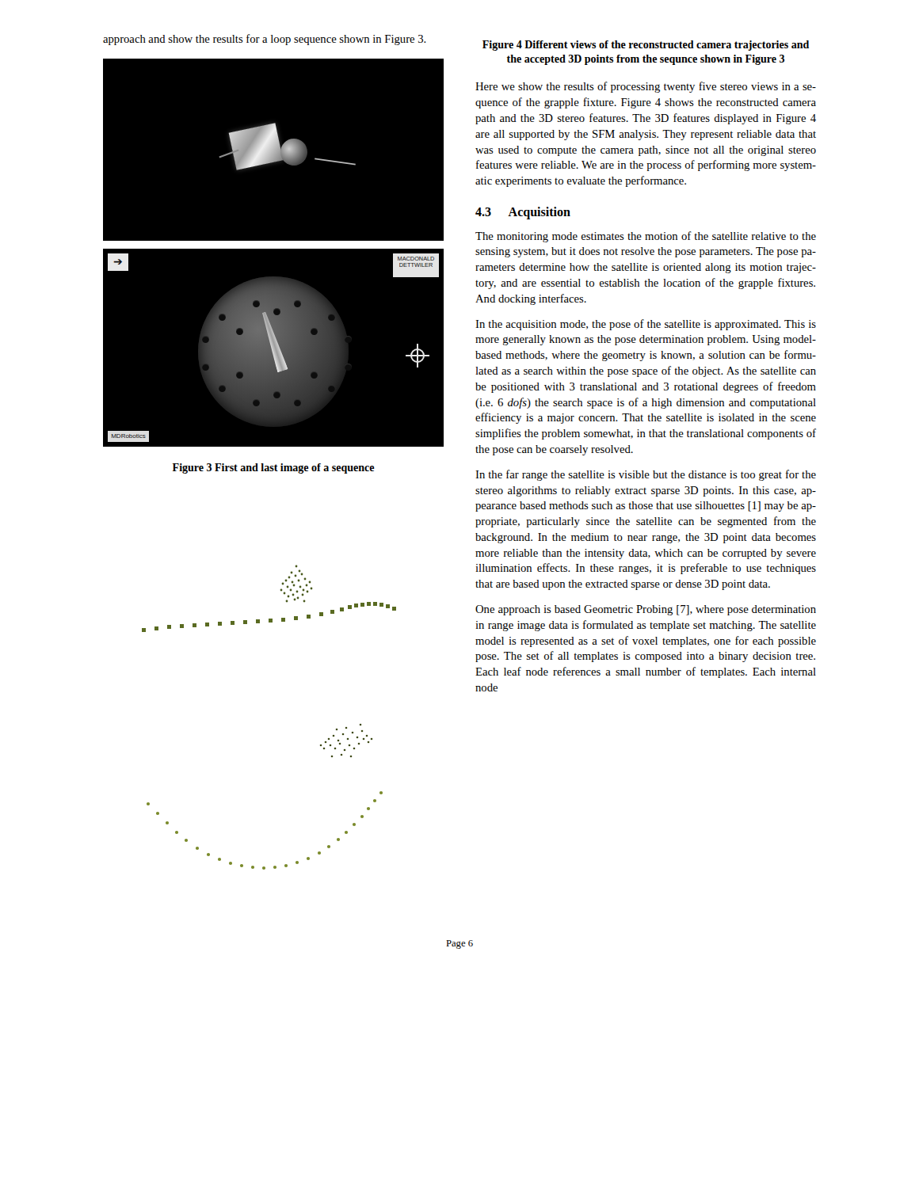approach and show the results for a loop sequence shown in Figure 3.
➔
MACDONALD
DETTWILER
MDRobotics
Figure 3 First and last image of a sequence
Figure 4 Different views of the reconstructed camera trajectories and the accepted 3D points from the sequnce shown in Figure 3
Here we show the results of processing twenty five stereo views in a sequence of the grapple fixture. Figure 4 shows the reconstructed camera path and the 3D stereo features. The 3D features displayed in Figure 4 are all supported by the SFM analysis. They represent reliable data that was used to compute the camera path, since not all the original stereo features were reliable. We are in the process of performing more systematic experiments to evaluate the performance.
4.3 Acquisition
The monitoring mode estimates the motion of the satellite relative to the sensing system, but it does not resolve the pose parameters. The pose parameters determine how the satellite is oriented along its motion trajectory, and are essential to establish the location of the grapple fixtures. And docking interfaces.
In the acquisition mode, the pose of the satellite is approximated. This is more generally known as the pose determination problem. Using model-based methods, where the geometry is known, a solution can be formulated as a search within the pose space of the object. As the satellite can be positioned with 3 translational and 3 rotational degrees of freedom (i.e. 6 dofs) the search space is of a high dimension and computational efficiency is a major concern. That the satellite is isolated in the scene simplifies the problem somewhat, in that the translational components of the pose can be coarsely resolved.
In the far range the satellite is visible but the distance is too great for the stereo algorithms to reliably extract sparse 3D points. In this case, appearance based methods such as those that use silhouettes [1] may be appropriate, particularly since the satellite can be segmented from the background. In the medium to near range, the 3D point data becomes more reliable than the intensity data, which can be corrupted by severe illumination effects. In these ranges, it is preferable to use techniques that are based upon the extracted sparse or dense 3D point data.
One approach is based Geometric Probing [7], where pose determination in range image data is formulated as template set matching. The satellite model is represented as a set of voxel templates, one for each possible pose. The set of all templates is composed into a binary decision tree. Each leaf node references a small number of templates. Each internal node
Page 6